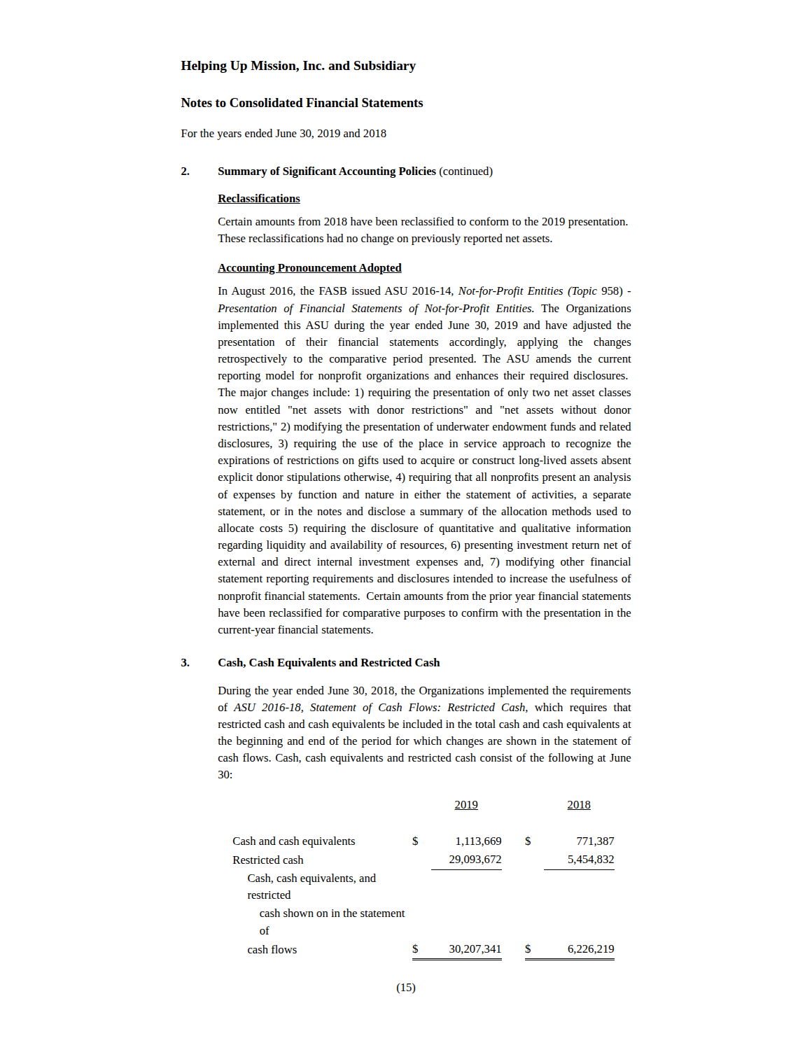Helping Up Mission, Inc. and Subsidiary
Notes to Consolidated Financial Statements
For the years ended June 30, 2019 and 2018
2.
Summary of Significant Accounting Policies (continued)
Reclassifications
Certain amounts from 2018 have been reclassified to conform to the 2019 presentation. These reclassifications had no change on previously reported net assets.
Accounting Pronouncement Adopted
In August 2016, the FASB issued ASU 2016-14, Not-for-Profit Entities (Topic 958) - Presentation of Financial Statements of Not-for-Profit Entities. The Organizations implemented this ASU during the year ended June 30, 2019 and have adjusted the presentation of their financial statements accordingly, applying the changes retrospectively to the comparative period presented. The ASU amends the current reporting model for nonprofit organizations and enhances their required disclosures. The major changes include: 1) requiring the presentation of only two net asset classes now entitled "net assets with donor restrictions" and "net assets without donor restrictions," 2) modifying the presentation of underwater endowment funds and related disclosures, 3) requiring the use of the place in service approach to recognize the expirations of restrictions on gifts used to acquire or construct long-lived assets absent explicit donor stipulations otherwise, 4) requiring that all nonprofits present an analysis of expenses by function and nature in either the statement of activities, a separate statement, or in the notes and disclose a summary of the allocation methods used to allocate costs 5) requiring the disclosure of quantitative and qualitative information regarding liquidity and availability of resources, 6) presenting investment return net of external and direct internal investment expenses and, 7) modifying other financial statement reporting requirements and disclosures intended to increase the usefulness of nonprofit financial statements. Certain amounts from the prior year financial statements have been reclassified for comparative purposes to confirm with the presentation in the current-year financial statements.
3.
Cash, Cash Equivalents and Restricted Cash
During the year ended June 30, 2018, the Organizations implemented the requirements of ASU 2016-18, Statement of Cash Flows: Restricted Cash, which requires that restricted cash and cash equivalents be included in the total cash and cash equivalents at the beginning and end of the period for which changes are shown in the statement of cash flows. Cash, cash equivalents and restricted cash consist of the following at June 30:
| | | 2019 | | | 2018 |
| Cash and cash equivalents | $ | 1,113,669 | | $ | 771,387 |
| Restricted cash | | 29,093,672 | | | 5,454,832 |
| Cash, cash equivalents, and restricted | | | | | |
| cash shown on in the statement of | | | | | |
| cash flows | $ | 30,207,341 | | $ | 6,226,219 |
(15)